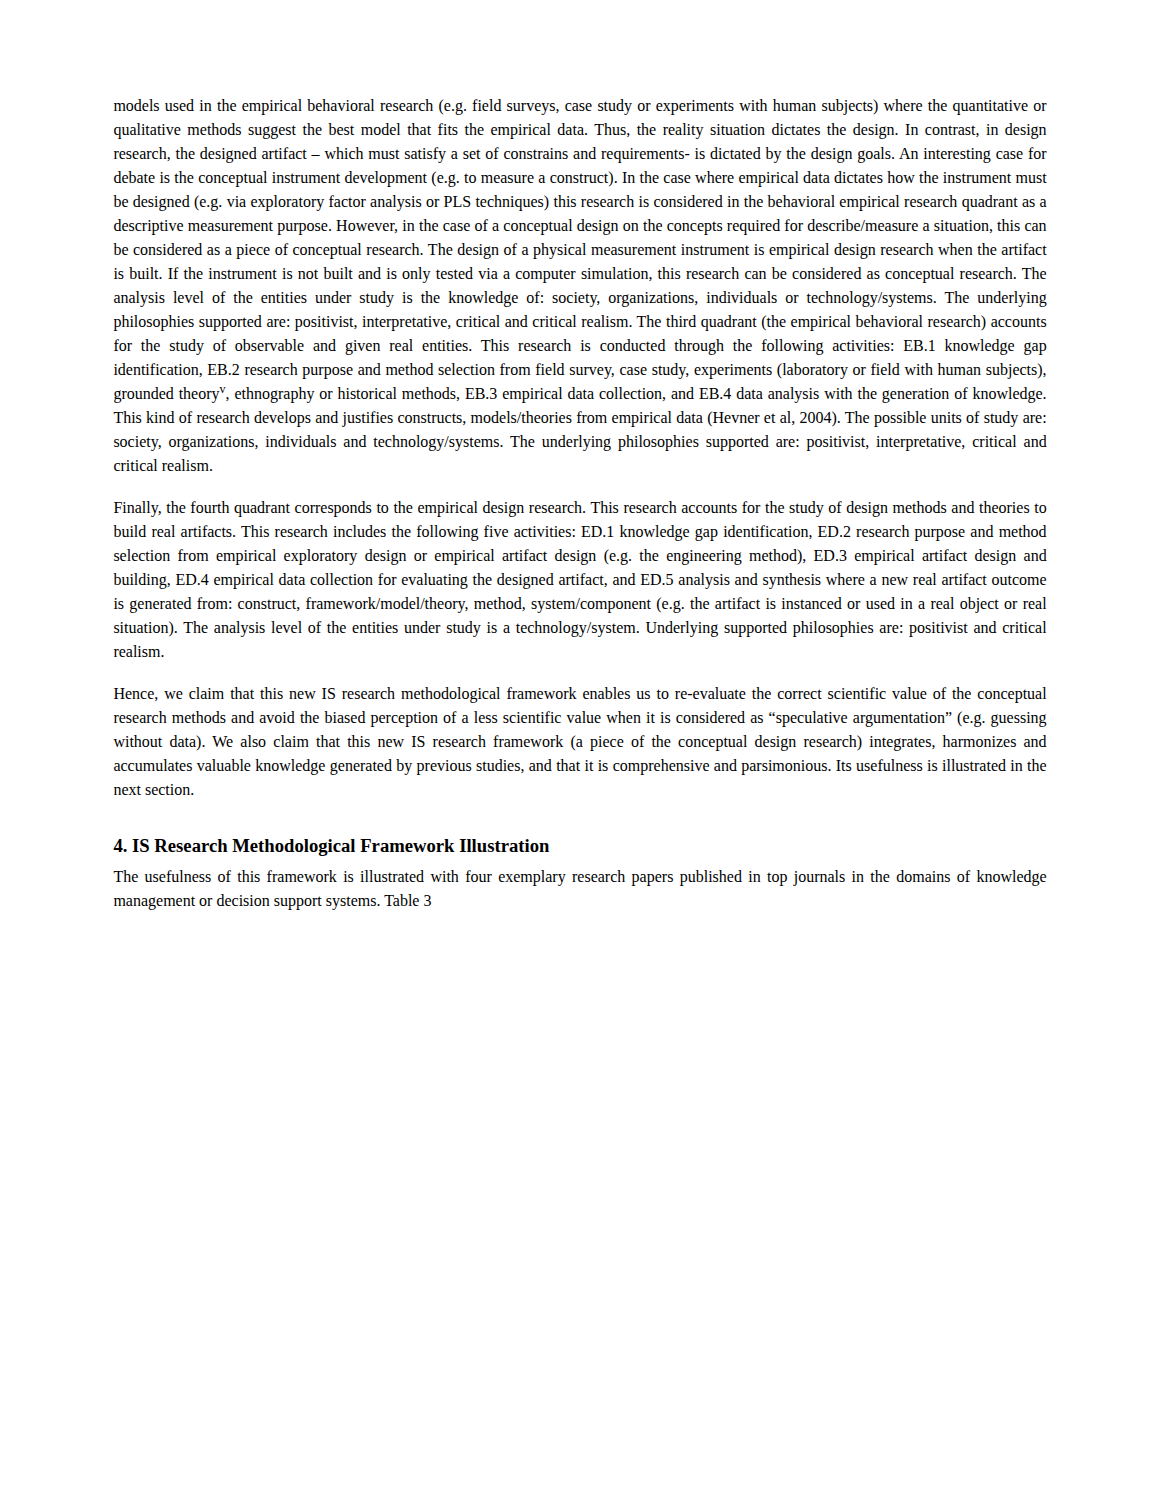models used in the empirical behavioral research (e.g. field surveys, case study or experiments with human subjects) where the quantitative or qualitative methods suggest the best model that fits the empirical data. Thus, the reality situation dictates the design. In contrast, in design research, the designed artifact – which must satisfy a set of constrains and requirements- is dictated by the design goals. An interesting case for debate is the conceptual instrument development (e.g. to measure a construct). In the case where empirical data dictates how the instrument must be designed (e.g. via exploratory factor analysis or PLS techniques) this research is considered in the behavioral empirical research quadrant as a descriptive measurement purpose. However, in the case of a conceptual design on the concepts required for describe/measure a situation, this can be considered as a piece of conceptual research. The design of a physical measurement instrument is empirical design research when the artifact is built. If the instrument is not built and is only tested via a computer simulation, this research can be considered as conceptual research. The analysis level of the entities under study is the knowledge of: society, organizations, individuals or technology/systems. The underlying philosophies supported are: positivist, interpretative, critical and critical realism. The third quadrant (the empirical behavioral research) accounts for the study of observable and given real entities. This research is conducted through the following activities: EB.1 knowledge gap identification, EB.2 research purpose and method selection from field survey, case study, experiments (laboratory or field with human subjects), grounded theoryv, ethnography or historical methods, EB.3 empirical data collection, and EB.4 data analysis with the generation of knowledge. This kind of research develops and justifies constructs, models/theories from empirical data (Hevner et al, 2004). The possible units of study are: society, organizations, individuals and technology/systems. The underlying philosophies supported are: positivist, interpretative, critical and critical realism.
Finally, the fourth quadrant corresponds to the empirical design research. This research accounts for the study of design methods and theories to build real artifacts. This research includes the following five activities: ED.1 knowledge gap identification, ED.2 research purpose and method selection from empirical exploratory design or empirical artifact design (e.g. the engineering method), ED.3 empirical artifact design and building, ED.4 empirical data collection for evaluating the designed artifact, and ED.5 analysis and synthesis where a new real artifact outcome is generated from: construct, framework/model/theory, method, system/component (e.g. the artifact is instanced or used in a real object or real situation). The analysis level of the entities under study is a technology/system. Underlying supported philosophies are: positivist and critical realism.
Hence, we claim that this new IS research methodological framework enables us to re-evaluate the correct scientific value of the conceptual research methods and avoid the biased perception of a less scientific value when it is considered as “speculative argumentation” (e.g. guessing without data). We also claim that this new IS research framework (a piece of the conceptual design research) integrates, harmonizes and accumulates valuable knowledge generated by previous studies, and that it is comprehensive and parsimonious. Its usefulness is illustrated in the next section.
4. IS Research Methodological Framework Illustration
The usefulness of this framework is illustrated with four exemplary research papers published in top journals in the domains of knowledge management or decision support systems. Table 3